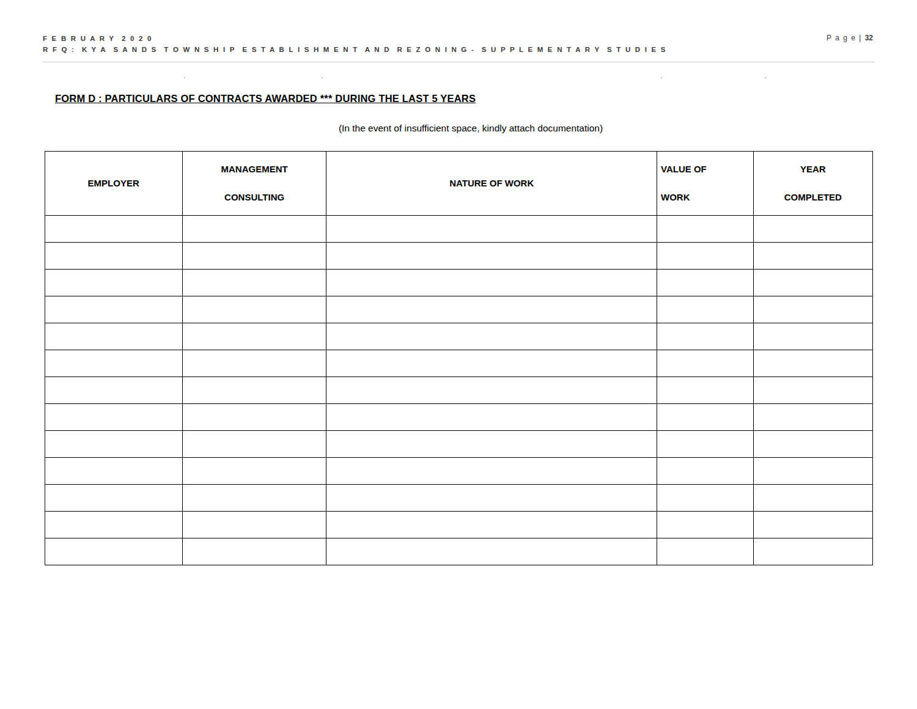F E B R U A R Y 2 0 2 0
R F Q : K Y A S A N D S T O W N S H I P E S T A B L I S H M E N T A N D R E Z O N I N G - S U P P L E M E N T A R Y S T U D I E S
P a g e | 32
. . . .
FORM D : PARTICULARS OF CONTRACTS AWARDED *** DURING THE LAST 5 YEARS
(In the event of insufficient space, kindly attach documentation)
| EMPLOYER | MANAGEMENT CONSULTING | NATURE OF WORK | VALUE OF WORK | YEAR COMPLETED |
| --- | --- | --- | --- | --- |